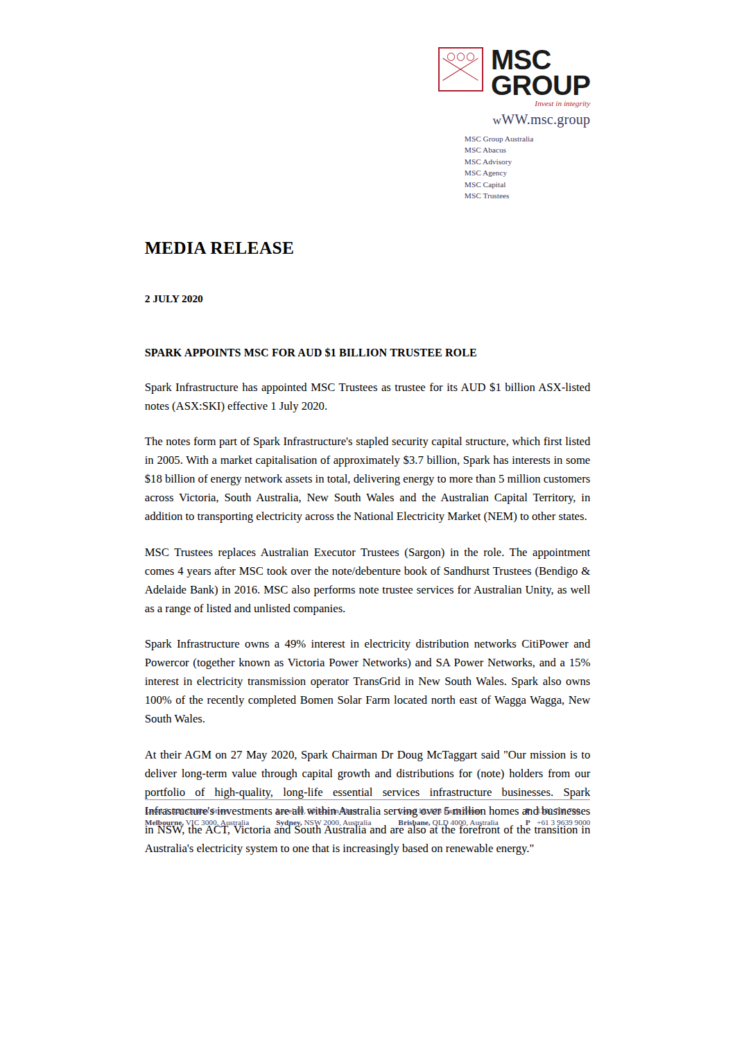MSC GROUP Invest in integrity
w WW.msc.group
MSC Group Australia
MSC Abacus
MSC Advisory
MSC Agency
MSC Capital
MSC Trustees
MEDIA RELEASE
2 JULY 2020
SPARK APPOINTS MSC FOR AUD $1 BILLION TRUSTEE ROLE
Spark Infrastructure has appointed MSC Trustees as trustee for its AUD $1 billion ASX-listed notes (ASX:SKI) effective 1 July 2020.
The notes form part of Spark Infrastructure's stapled security capital structure, which first listed in 2005. With a market capitalisation of approximately $3.7 billion, Spark has interests in some $18 billion of energy network assets in total, delivering energy to more than 5 million customers across Victoria, South Australia, New South Wales and the Australian Capital Territory, in addition to transporting electricity across the National Electricity Market (NEM) to other states.
MSC Trustees replaces Australian Executor Trustees (Sargon) in the role. The appointment comes 4 years after MSC took over the note/debenture book of Sandhurst Trustees (Bendigo & Adelaide Bank) in 2016. MSC also performs note trustee services for Australian Unity, as well as a range of listed and unlisted companies.
Spark Infrastructure owns a 49% interest in electricity distribution networks CitiPower and Powercor (together known as Victoria Power Networks) and SA Power Networks, and a 15% interest in electricity transmission operator TransGrid in New South Wales. Spark also owns 100% of the recently completed Bomen Solar Farm located north east of Wagga Wagga, New South Wales.
At their AGM on 27 May 2020, Spark Chairman Dr Doug McTaggart said "Our mission is to deliver long-term value through capital growth and distributions for (note) holders from our portfolio of high-quality, long-life essential services infrastructure businesses. Spark Infrastructure's investments are all within Australia serving over 5 million homes and businesses in NSW, the ACT, Victoria and South Australia and are also at the forefront of the transition in Australia's electricity system to one that is increasingly based on renewable energy."
Level 2, 120 Collins Street
Melbourne, VIC 3000, Australia
Level 10, 20 Martin Place
Sydney, NSW 2000, Australia
Level 18, 123 Eagle Street
Brisbane, QLD 4000, Australia
P
P
1300 798 790
+61 3 9639 9000